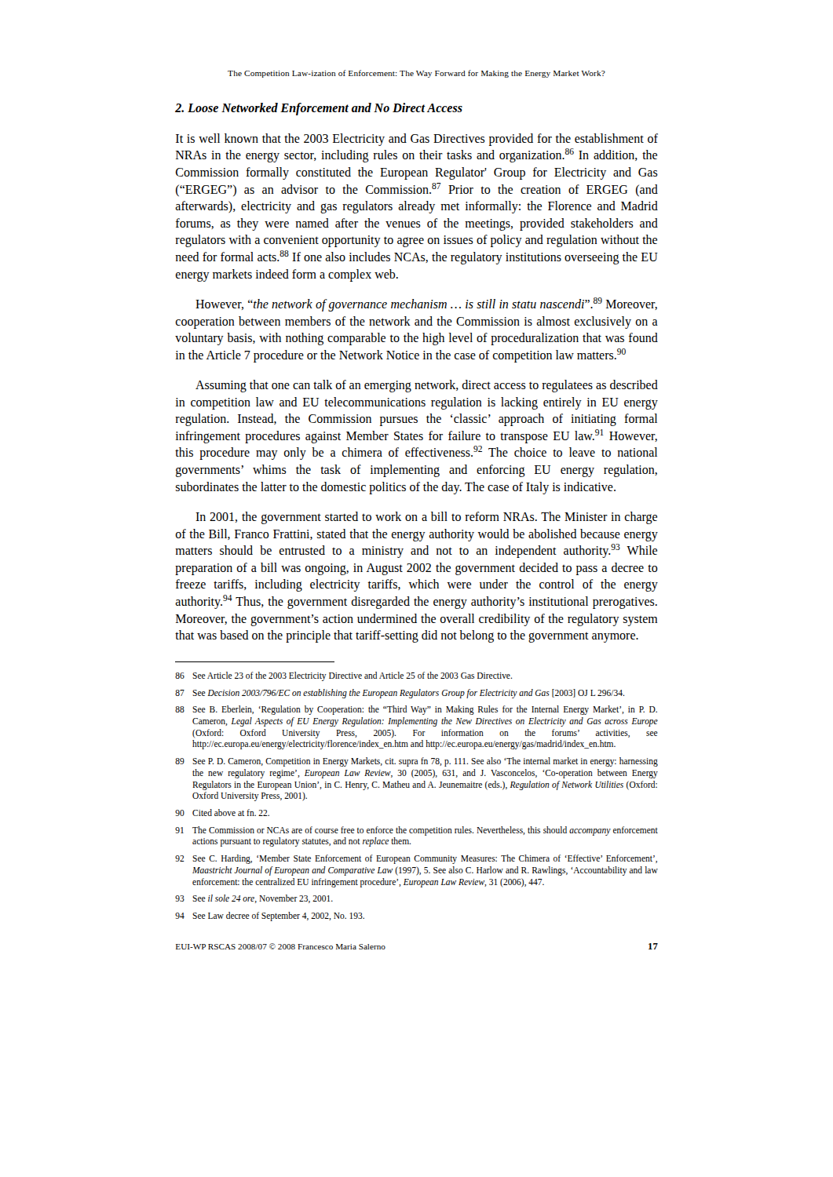The Competition Law-ization of Enforcement: The Way Forward for Making the Energy Market Work?
2. Loose Networked Enforcement and No Direct Access
It is well known that the 2003 Electricity and Gas Directives provided for the establishment of NRAs in the energy sector, including rules on their tasks and organization.86 In addition, the Commission formally constituted the European Regulator' Group for Electricity and Gas (“ERGEG”) as an advisor to the Commission.87 Prior to the creation of ERGEG (and afterwards), electricity and gas regulators already met informally: the Florence and Madrid forums, as they were named after the venues of the meetings, provided stakeholders and regulators with a convenient opportunity to agree on issues of policy and regulation without the need for formal acts.88 If one also includes NCAs, the regulatory institutions overseeing the EU energy markets indeed form a complex web.
However, “the network of governance mechanism … is still in statu nascendi”.89 Moreover, cooperation between members of the network and the Commission is almost exclusively on a voluntary basis, with nothing comparable to the high level of proceduralization that was found in the Article 7 procedure or the Network Notice in the case of competition law matters.90
Assuming that one can talk of an emerging network, direct access to regulatees as described in competition law and EU telecommunications regulation is lacking entirely in EU energy regulation. Instead, the Commission pursues the ‘classic’ approach of initiating formal infringement procedures against Member States for failure to transpose EU law.91 However, this procedure may only be a chimera of effectiveness.92 The choice to leave to national governments’ whims the task of implementing and enforcing EU energy regulation, subordinates the latter to the domestic politics of the day. The case of Italy is indicative.
In 2001, the government started to work on a bill to reform NRAs. The Minister in charge of the Bill, Franco Frattini, stated that the energy authority would be abolished because energy matters should be entrusted to a ministry and not to an independent authority.93 While preparation of a bill was ongoing, in August 2002 the government decided to pass a decree to freeze tariffs, including electricity tariffs, which were under the control of the energy authority.94 Thus, the government disregarded the energy authority’s institutional prerogatives. Moreover, the government’s action undermined the overall credibility of the regulatory system that was based on the principle that tariff-setting did not belong to the government anymore.
86
See Article 23 of the 2003 Electricity Directive and Article 25 of the 2003 Gas Directive.
87
See Decision 2003/796/EC on establishing the European Regulators Group for Electricity and Gas [2003] OJ L 296/34.
88
See B. Eberlein, ‘Regulation by Cooperation: the “Third Way” in Making Rules for the Internal Energy Market’, in P. D. Cameron, Legal Aspects of EU Energy Regulation: Implementing the New Directives on Electricity and Gas across Europe (Oxford: Oxford University Press, 2005). For information on the forums’ activities, see http://ec.europa.eu/energy/electricity/florence/index_en.htm and http://ec.europa.eu/energy/gas/madrid/index_en.htm.
89
See P. D. Cameron, Competition in Energy Markets, cit. supra fn 78, p. 111. See also ‘The internal market in energy: harnessing the new regulatory regime’, European Law Review, 30 (2005), 631, and J. Vasconcelos, ‘Co-operation between Energy Regulators in the European Union’, in C. Henry, C. Matheu and A. Jeunemaitre (eds.), Regulation of Network Utilities (Oxford: Oxford University Press, 2001).
90
Cited above at fn. 22.
91
The Commission or NCAs are of course free to enforce the competition rules. Nevertheless, this should accompany enforcement actions pursuant to regulatory statutes, and not replace them.
92
See C. Harding, ‘Member State Enforcement of European Community Measures: The Chimera of ‘Effective’ Enforcement’, Maastricht Journal of European and Comparative Law (1997), 5. See also C. Harlow and R. Rawlings, ‘Accountability and law enforcement: the centralized EU infringement procedure’, European Law Review, 31 (2006), 447.
93
See il sole 24 ore, November 23, 2001.
94
See Law decree of September 4, 2002, No. 193.
EUI-WP RSCAS 2008/07 © 2008 Francesco Maria Salerno
17